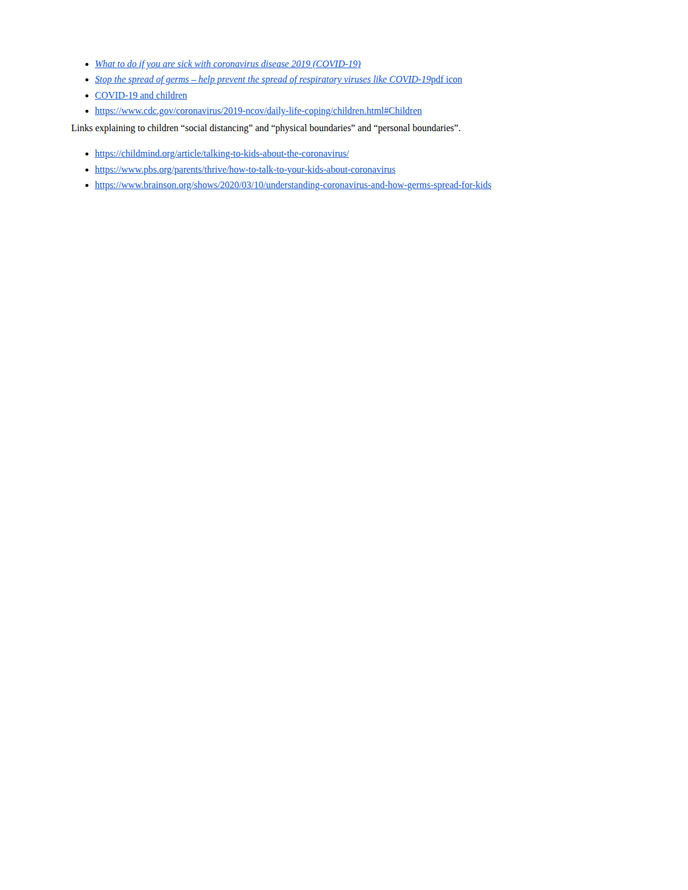What to do if you are sick with coronavirus disease 2019 (COVID-19)
Stop the spread of germs – help prevent the spread of respiratory viruses like COVID-19 pdf icon
COVID-19 and children
https://www.cdc.gov/coronavirus/2019-ncov/daily-life-coping/children.html#Children
Links explaining to children “social distancing” and “physical boundaries” and “personal boundaries”.
https://childmind.org/article/talking-to-kids-about-the-coronavirus/
https://www.pbs.org/parents/thrive/how-to-talk-to-your-kids-about-coronavirus
https://www.brainson.org/shows/2020/03/10/understanding-coronavirus-and-how-germs-spread-for-kids